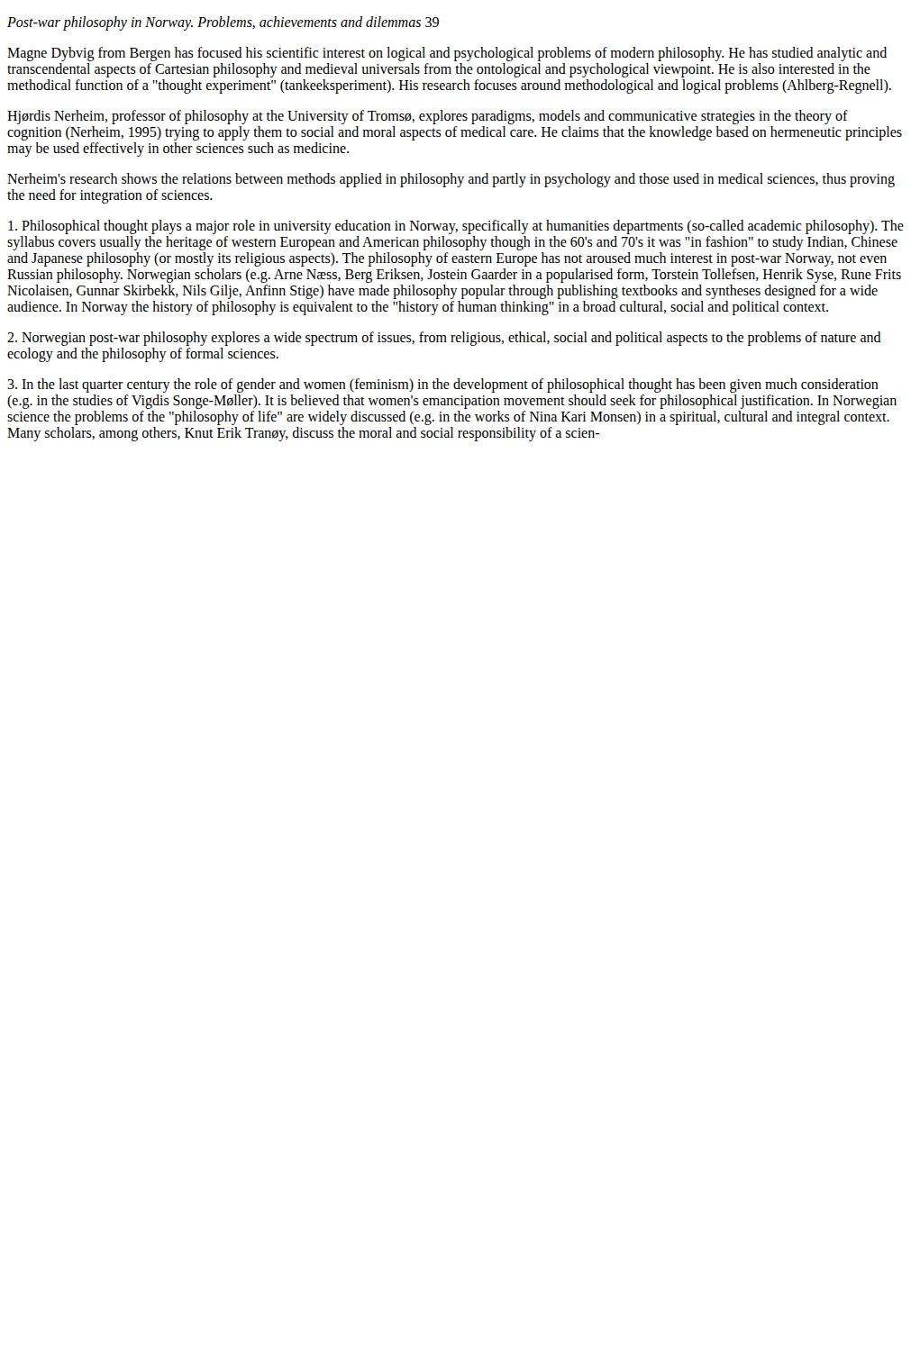Post-war philosophy in Norway. Problems, achievements and dilemmas 39
Magne Dybvig from Bergen has focused his scientific interest on logical and psychological problems of modern philosophy. He has studied analytic and transcendental aspects of Cartesian philosophy and medieval universals from the ontological and psychological viewpoint. He is also interested in the methodical function of a "thought experiment" (tankeeksperiment). His research focuses around methodological and logical problems (Ahlberg-Regnell).
Hjørdis Nerheim, professor of philosophy at the University of Tromsø, explores paradigms, models and communicative strategies in the theory of cognition (Nerheim, 1995) trying to apply them to social and moral aspects of medical care. He claims that the knowledge based on hermeneutic principles may be used effectively in other sciences such as medicine.
Nerheim's research shows the relations between methods applied in philosophy and partly in psychology and those used in medical sciences, thus proving the need for integration of sciences.
1. Philosophical thought plays a major role in university education in Norway, specifically at humanities departments (so-called academic philosophy). The syllabus covers usually the heritage of western European and American philosophy though in the 60's and 70's it was "in fashion" to study Indian, Chinese and Japanese philosophy (or mostly its religious aspects). The philosophy of eastern Europe has not aroused much interest in post-war Norway, not even Russian philosophy. Norwegian scholars (e.g. Arne Næss, Berg Eriksen, Jostein Gaarder in a popularised form, Torstein Tollefsen, Henrik Syse, Rune Frits Nicolaisen, Gunnar Skirbekk, Nils Gilje, Anfinn Stige) have made philosophy popular through publishing textbooks and syntheses designed for a wide audience. In Norway the history of philosophy is equivalent to the "history of human thinking" in a broad cultural, social and political context.
2. Norwegian post-war philosophy explores a wide spectrum of issues, from religious, ethical, social and political aspects to the problems of nature and ecology and the philosophy of formal sciences.
3. In the last quarter century the role of gender and women (feminism) in the development of philosophical thought has been given much consideration (e.g. in the studies of Vigdis Songe-Møller). It is believed that women's emancipation movement should seek for philosophical justification. In Norwegian science the problems of the "philosophy of life" are widely discussed (e.g. in the works of Nina Kari Monsen) in a spiritual, cultural and integral context. Many scholars, among others, Knut Erik Tranøy, discuss the moral and social responsibility of a scien-